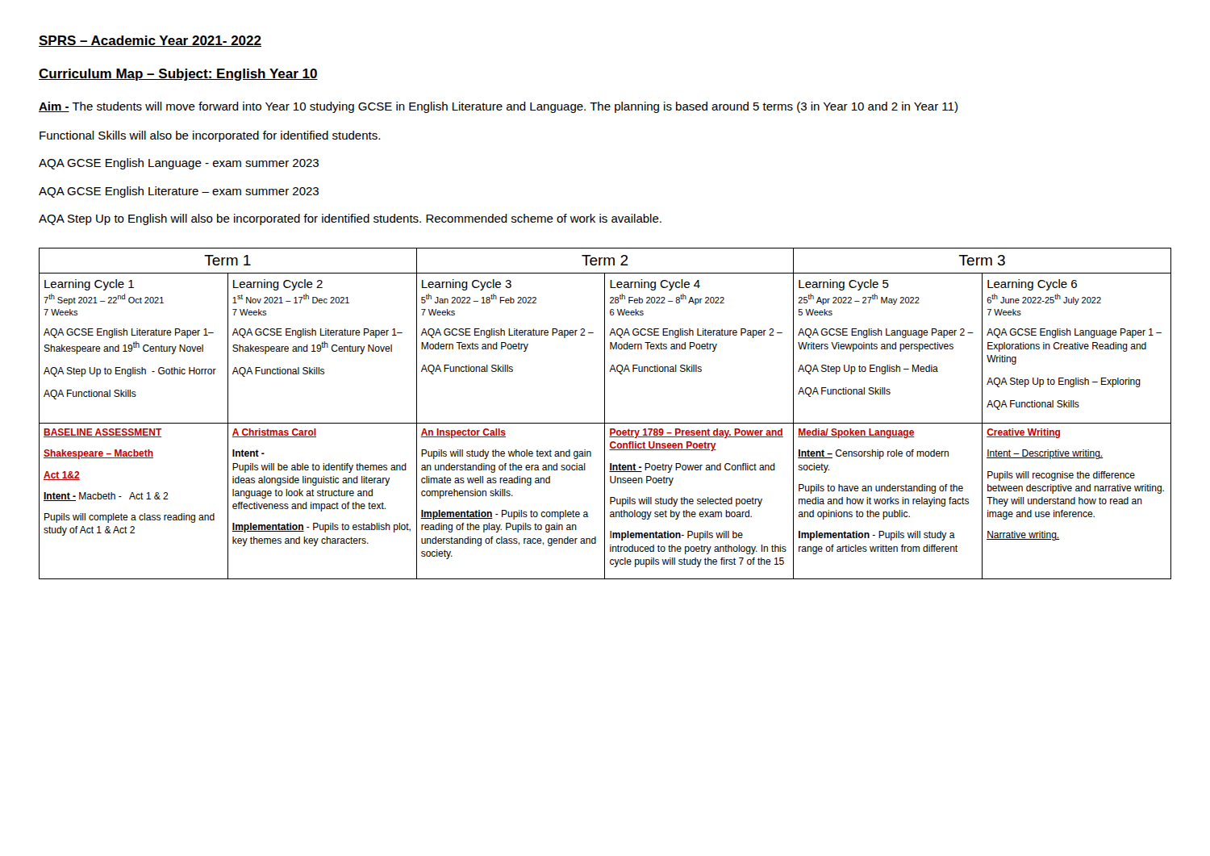SPRS – Academic Year 2021- 2022
Curriculum Map – Subject: English Year 10
Aim - The students will move forward into Year 10 studying GCSE in English Literature and Language. The planning is based around 5 terms (3 in Year 10 and 2 in Year 11)
Functional Skills will also be incorporated for identified students.
AQA GCSE English Language - exam summer 2023
AQA GCSE English Literature – exam summer 2023
AQA Step Up to English will also be incorporated for identified students. Recommended scheme of work is available.
| Term 1 | Term 2 | Term 3 |
| --- | --- | --- |
| Learning Cycle 1 7 th Sept 2021 – 22 nd Oct 2021 7 Weeks AQA GCSE English Literature Paper 1– Shakespeare and 19 th Century Novel AQA Step Up to English - Gothic Horror AQA Functional Skills | Learning Cycle 2 1 st Nov 2021 – 17 th Dec 2021 7 Weeks AQA GCSE English Literature Paper 1– Shakespeare and 19 th Century Novel AQA Functional Skills | Learning Cycle 3 5 th Jan 2022 – 18 th Feb 2022 7 Weeks AQA GCSE English Literature Paper 2 – Modern Texts and Poetry AQA Functional Skills | Learning Cycle 4 28 th Feb 2022 – 8 th Apr 2022 6 Weeks AQA GCSE English Literature Paper 2 – Modern Texts and Poetry AQA Functional Skills | Learning Cycle 5 25 th Apr 2022 – 27 th May 2022 5 Weeks AQA GCSE English Language Paper 2 – Writers Viewpoints and perspectives AQA Step Up to English – Media AQA Functional Skills | Learning Cycle 6 6 th June 2022-25 th July 2022 7 Weeks AQA GCSE English Language Paper 1 – Explorations in Creative Reading and Writing AQA Step Up to English – Exploring AQA Functional Skills |
| BASELINE ASSESSMENT Shakespeare – Macbeth Act 1&2 Intent - Macbeth - Act 1 & 2 Pupils will complete a class reading and study of Act 1 & Act 2 | A Christmas Carol Intent - Pupils will be able to identify themes and ideas alongside linguistic and literary language to look at structure and effectiveness and impact of the text. Implementation - Pupils to establish plot, key themes and key characters. | An Inspector Calls Pupils will study the whole text and gain an understanding of the era and social climate as well as reading and comprehension skills. Implementation - Pupils to complete a reading of the play. Pupils to gain an understanding of class, race, gender and society. | Poetry 1789 – Present day. Power and Conflict Unseen Poetry Intent - Poetry Power and Conflict and Unseen Poetry Pupils will study the selected poetry anthology set by the exam board. I mplementation - Pupils will be introduced to the poetry anthology. In this cycle pupils will study the first 7 of the 15 | Media/ Spoken Language Intent – Censorship role of modern society. Pupils to have an understanding of the media and how it works in relaying facts and opinions to the public. Implementation - Pupils will study a range of articles written from different | Creative Writing Intent – Descriptive writing. Pupils will recognise the difference between descriptive and narrative writing. They will understand how to read an image and use inference. Narrative writing. |